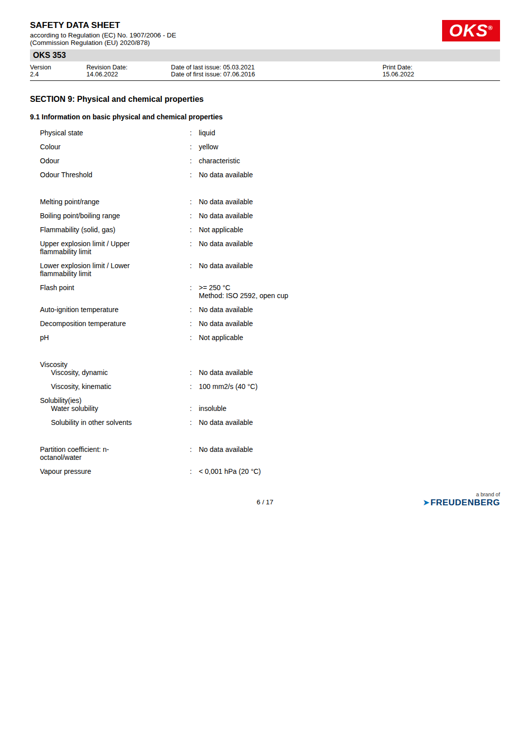OKS®
SAFETY DATA SHEET
according to Regulation (EC) No. 1907/2006 - DE
(Commission Regulation (EU) 2020/878)
OKS 353
| Version 2.4 | Revision Date: 14.06.2022 | Date of last issue: 05.03.2021 Date of first issue: 07.06.2016 | Print Date: 15.06.2022 |
SECTION 9: Physical and chemical properties
9.1 Information on basic physical and chemical properties
| Physical state | : | liquid |
| Colour | : | yellow |
| Odour | : | characteristic |
| Odour Threshold | : | No data available |
| Melting point/range | : | No data available |
| Boiling point/boiling range | : | No data available |
| Flammability (solid, gas) | : | Not applicable |
| Upper explosion limit / Upper flammability limit | : | No data available |
| Lower explosion limit / Lower flammability limit | : | No data available |
| Flash point | : | >= 250 °C Method: ISO 2592, open cup |
| Auto-ignition temperature | : | No data available |
| Decomposition temperature | : | No data available |
| pH | : | Not applicable |
| Viscosity Viscosity, dynamic | : | No data available |
| Viscosity, kinematic | : | 100 mm2/s (40 °C) |
| Solubility(ies) Water solubility | : | insoluble |
| Solubility in other solvents | : | No data available |
| Partition coefficient: n- octanol/water | : | No data available |
| Vapour pressure | : | < 0,001 hPa (20 °C) |
6 / 17
a brand of
➤FREUDENBERG